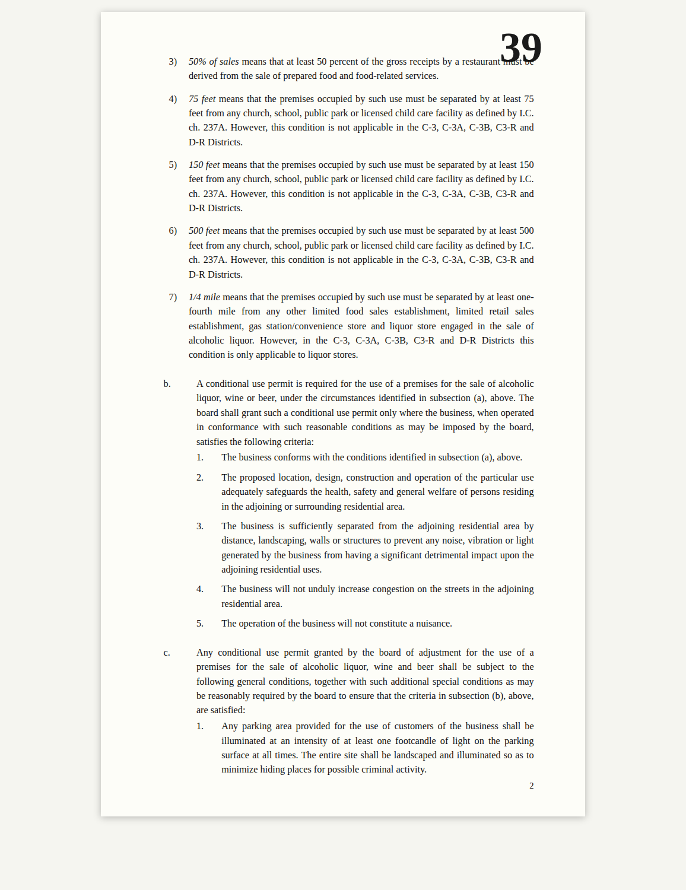39
3) 50% of sales means that at least 50 percent of the gross receipts by a restaurant must be derived from the sale of prepared food and food-related services.
4) 75 feet means that the premises occupied by such use must be separated by at least 75 feet from any church, school, public park or licensed child care facility as defined by I.C. ch. 237A. However, this condition is not applicable in the C-3, C-3A, C-3B, C3-R and D-R Districts.
5) 150 feet means that the premises occupied by such use must be separated by at least 150 feet from any church, school, public park or licensed child care facility as defined by I.C. ch. 237A. However, this condition is not applicable in the C-3, C-3A, C-3B, C3-R and D-R Districts.
6) 500 feet means that the premises occupied by such use must be separated by at least 500 feet from any church, school, public park or licensed child care facility as defined by I.C. ch. 237A. However, this condition is not applicable in the C-3, C-3A, C-3B, C3-R and D-R Districts.
7) 1/4 mile means that the premises occupied by such use must be separated by at least one-fourth mile from any other limited food sales establishment, limited retail sales establishment, gas station/convenience store and liquor store engaged in the sale of alcoholic liquor. However, in the C-3, C-3A, C-3B, C3-R and D-R Districts this condition is only applicable to liquor stores.
b.
A conditional use permit is required for the use of a premises for the sale of alcoholic liquor, wine or beer, under the circumstances identified in subsection (a), above. The board shall grant such a conditional use permit only where the business, when operated in conformance with such reasonable conditions as may be imposed by the board, satisfies the following criteria:
1. The business conforms with the conditions identified in subsection (a), above.
2. The proposed location, design, construction and operation of the particular use adequately safeguards the health, safety and general welfare of persons residing in the adjoining or surrounding residential area.
3. The business is sufficiently separated from the adjoining residential area by distance, landscaping, walls or structures to prevent any noise, vibration or light generated by the business from having a significant detrimental impact upon the adjoining residential uses.
4. The business will not unduly increase congestion on the streets in the adjoining residential area.
5. The operation of the business will not constitute a nuisance.
c.
Any conditional use permit granted by the board of adjustment for the use of a premises for the sale of alcoholic liquor, wine and beer shall be subject to the following general conditions, together with such additional special conditions as may be reasonably required by the board to ensure that the criteria in subsection (b), above, are satisfied:
1. Any parking area provided for the use of customers of the business shall be illuminated at an intensity of at least one footcandle of light on the parking surface at all times. The entire site shall be landscaped and illuminated so as to minimize hiding places for possible criminal activity.
2